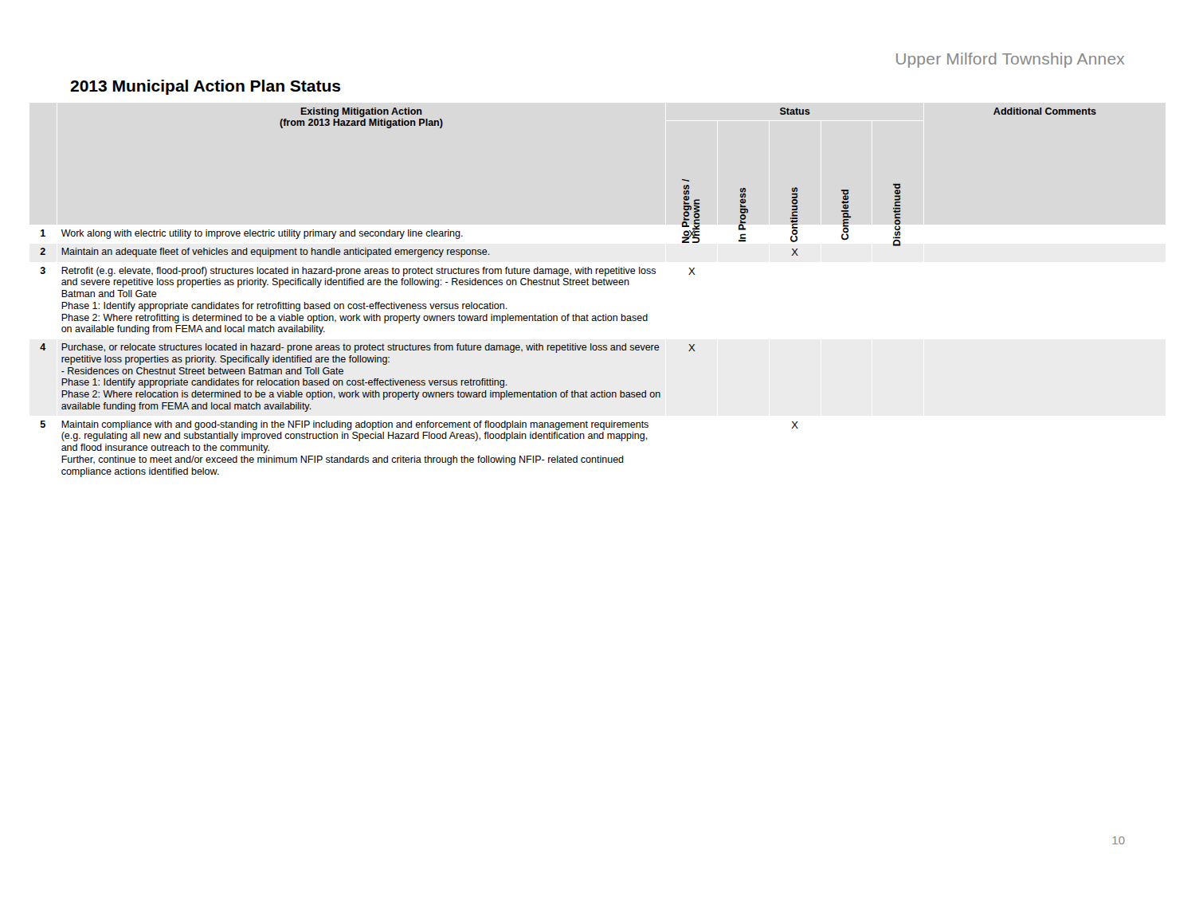Upper Milford Township Annex
2013 Municipal Action Plan Status
| | Existing Mitigation Action (from 2013 Hazard Mitigation Plan) | Status | Additional Comments |
| --- | --- | --- | --- |
| No Progress / Unknown | In Progress | Continuous | Completed | Discontinued |
| 1 | Work along with electric utility to improve electric utility primary and secondary line clearing. | X | | | | | |
| 2 | Maintain an adequate fleet of vehicles and equipment to handle anticipated emergency response. | | | X | | | |
| 3 | Retrofit (e.g. elevate, flood-proof) structures located in hazard-prone areas to protect structures from future damage, with repetitive loss and severe repetitive loss properties as priority. Specifically identified are the following: - Residences on Chestnut Street between Batman and Toll Gate Phase 1: Identify appropriate candidates for retrofitting based on cost-effectiveness versus relocation. Phase 2: Where retrofitting is determined to be a viable option, work with property owners toward implementation of that action based on available funding from FEMA and local match availability. | X | | | | | |
| 4 | Purchase, or relocate structures located in hazard- prone areas to protect structures from future damage, with repetitive loss and severe repetitive loss properties as priority. Specifically identified are the following: - Residences on Chestnut Street between Batman and Toll Gate Phase 1: Identify appropriate candidates for relocation based on cost-effectiveness versus retrofitting. Phase 2: Where relocation is determined to be a viable option, work with property owners toward implementation of that action based on available funding from FEMA and local match availability. | X | | | | | |
| 5 | Maintain compliance with and good-standing in the NFIP including adoption and enforcement of floodplain management requirements (e.g. regulating all new and substantially improved construction in Special Hazard Flood Areas), floodplain identification and mapping, and flood insurance outreach to the community. Further, continue to meet and/or exceed the minimum NFIP standards and criteria through the following NFIP- related continued compliance actions identified below. | | | X | | | |
10